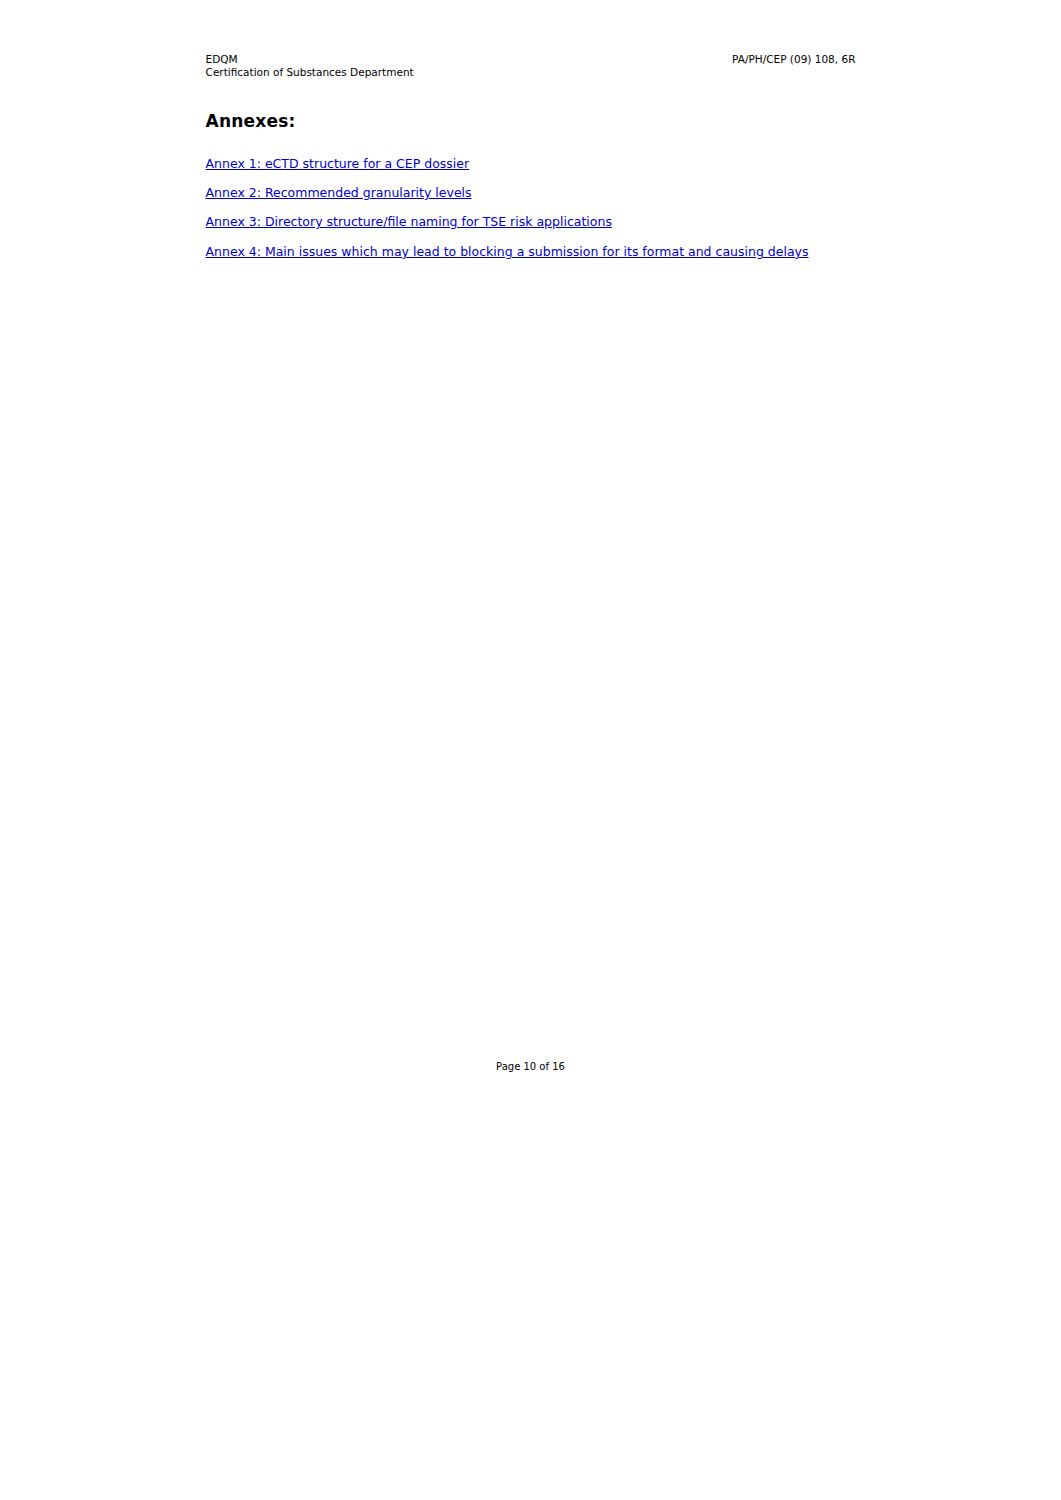EDQM
Certification of Substances Department
PA/PH/CEP (09) 108, 6R
Annexes:
Annex 1: eCTD structure for a CEP dossier
Annex 2: Recommended granularity levels
Annex 3: Directory structure/file naming for TSE risk applications
Annex 4: Main issues which may lead to blocking a submission for its format and causing delays
Page 10 of 16